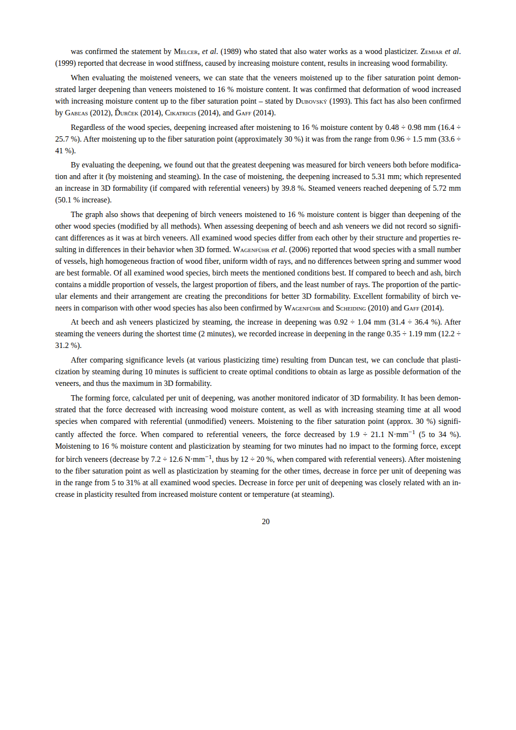was confirmed the statement by Melcer, et al. (1989) who stated that also water works as a wood plasticizer. Zemiar et al. (1999) reported that decrease in wood stiffness, caused by increasing moisture content, results in increasing wood formability.
When evaluating the moistened veneers, we can state that the veneers moistened up to the fiber saturation point demonstrated larger deepening than veneers moistened to 16 % moisture content. It was confirmed that deformation of wood increased with increasing moisture content up to the fiber saturation point – stated by Dubovský (1993). This fact has also been confirmed by Gabľas (2012), Ďurček (2014), Cikatricis (2014), and Gaff (2014).
Regardless of the wood species, deepening increased after moistening to 16 % moisture content by 0.48 ÷ 0.98 mm (16.4 ÷ 25.7 %). After moistening up to the fiber saturation point (approximately 30 %) it was from the range from 0.96 ÷ 1.5 mm (33.6 ÷ 41 %).
By evaluating the deepening, we found out that the greatest deepening was measured for birch veneers both before modification and after it (by moistening and steaming). In the case of moistening, the deepening increased to 5.31 mm; which represented an increase in 3D formability (if compared with referential veneers) by 39.8 %. Steamed veneers reached deepening of 5.72 mm (50.1 % increase).
The graph also shows that deepening of birch veneers moistened to 16 % moisture content is bigger than deepening of the other wood species (modified by all methods). When assessing deepening of beech and ash veneers we did not record so significant differences as it was at birch veneers. All examined wood species differ from each other by their structure and properties resulting in differences in their behavior when 3D formed. Wagenführ et al. (2006) reported that wood species with a small number of vessels, high homogeneous fraction of wood fiber, uniform width of rays, and no differences between spring and summer wood are best formable. Of all examined wood species, birch meets the mentioned conditions best. If compared to beech and ash, birch contains a middle proportion of vessels, the largest proportion of fibers, and the least number of rays. The proportion of the particular elements and their arrangement are creating the preconditions for better 3D formability. Excellent formability of birch veneers in comparison with other wood species has also been confirmed by Wagenführ and Scheiding (2010) and Gaff (2014).
At beech and ash veneers plasticized by steaming, the increase in deepening was 0.92 ÷ 1.04 mm (31.4 ÷ 36.4 %). After steaming the veneers during the shortest time (2 minutes), we recorded increase in deepening in the range 0.35 ÷ 1.19 mm (12.2 ÷ 31.2 %).
After comparing significance levels (at various plasticizing time) resulting from Duncan test, we can conclude that plasticization by steaming during 10 minutes is sufficient to create optimal conditions to obtain as large as possible deformation of the veneers, and thus the maximum in 3D formability.
The forming force, calculated per unit of deepening, was another monitored indicator of 3D formability. It has been demonstrated that the force decreased with increasing wood moisture content, as well as with increasing steaming time at all wood species when compared with referential (unmodified) veneers. Moistening to the fiber saturation point (approx. 30 %) significantly affected the force. When compared to referential veneers, the force decreased by 1.9 ÷ 21.1 N·mm−1 (5 to 34 %). Moistening to 16 % moisture content and plasticization by steaming for two minutes had no impact to the forming force, except for birch veneers (decrease by 7.2 ÷ 12.6 N·mm−1, thus by 12 ÷ 20 %, when compared with referential veneers). After moistening to the fiber saturation point as well as plasticization by steaming for the other times, decrease in force per unit of deepening was in the range from 5 to 31% at all examined wood species. Decrease in force per unit of deepening was closely related with an increase in plasticity resulted from increased moisture content or temperature (at steaming).
20